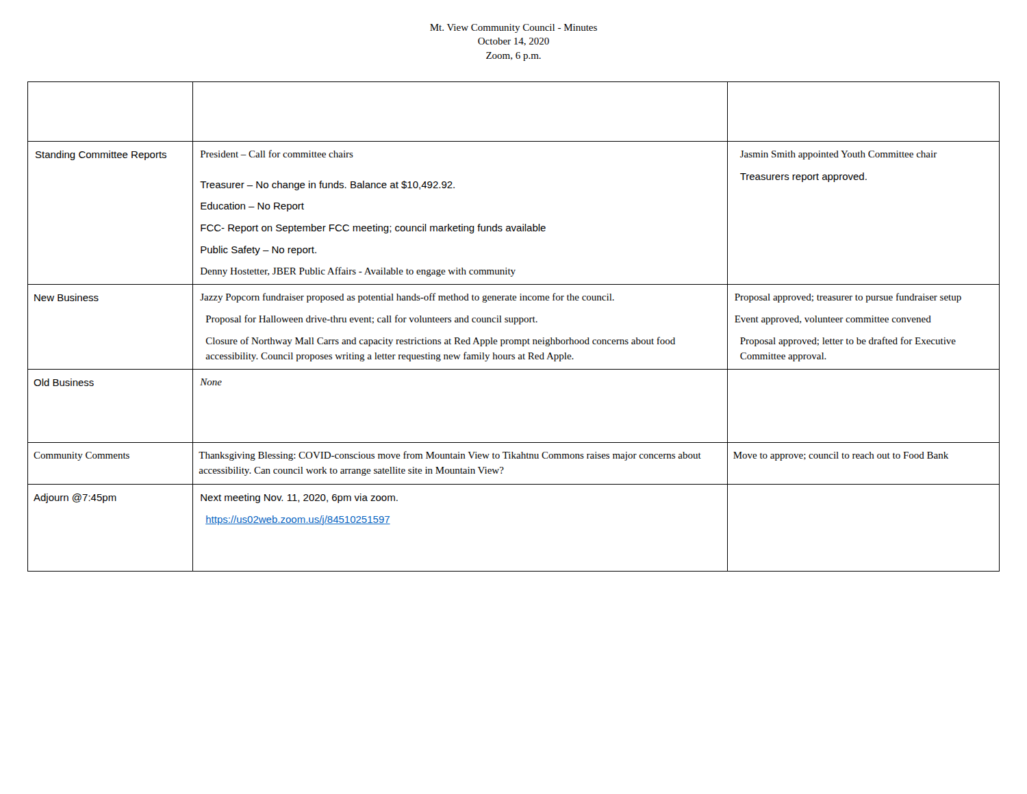Mt. View Community Council - Minutes
October 14, 2020
Zoom, 6 p.m.
| Standing Committee Reports | President – Call for committee chairs Treasurer – No change in funds. Balance at $10,492.92. Education – No Report FCC- Report on September FCC meeting; council marketing funds available Public Safety – No report. Denny Hostetter, JBER Public Affairs - Available to engage with community | Jasmin Smith appointed Youth Committee chair Treasurers report approved. |
| New Business | Jazzy Popcorn fundraiser proposed as potential hands-off method to generate income for the council. Proposal for Halloween drive-thru event; call for volunteers and council support. Closure of Northway Mall Carrs and capacity restrictions at Red Apple prompt neighborhood concerns about food accessibility. Council proposes writing a letter requesting new family hours at Red Apple. | Proposal approved; treasurer to pursue fundraiser setup Event approved, volunteer committee convened Proposal approved; letter to be drafted for Executive Committee approval. |
| Old Business | None | |
| Community Comments | Thanksgiving Blessing: COVID-conscious move from Mountain View to Tikahtnu Commons raises major concerns about accessibility. Can council work to arrange satellite site in Mountain View? | Move to approve; council to reach out to Food Bank |
| Adjourn @7:45pm | Next meeting Nov. 11, 2020, 6pm via zoom. https://us02web.zoom.us/j/84510251597 | |